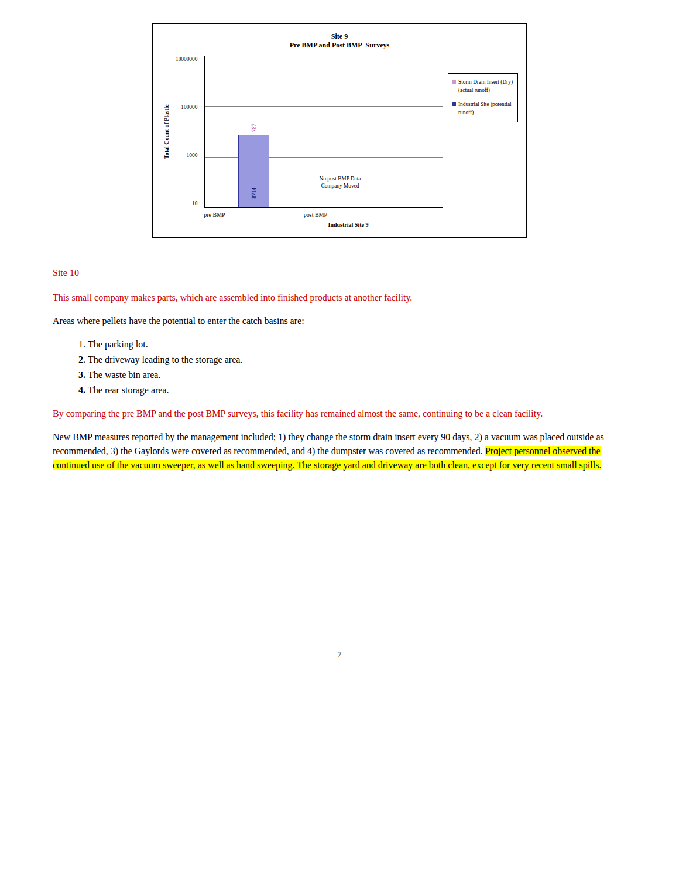Site 9
Pre BMP and Post BMP Surveys
Total Count of Plastic
10000000
100000
1000
10
787
8714
No post BMP Data
Company Moved
Storm Drain Insert (Dry) (actual runoff)
Industrial Site (potential runoff)
pre BMP post BMP
Industrial Site 9
Site 10
This small company makes parts, which are assembled into finished products at another facility.
Areas where pellets have the potential to enter the catch basins are:
The parking lot.
The driveway leading to the storage area.
The waste bin area.
The rear storage area.
By comparing the pre BMP and the post BMP surveys, this facility has remained almost the same, continuing to be a clean facility.
New BMP measures reported by the management included; 1) they change the storm drain insert every 90 days, 2) a vacuum was placed outside as recommended, 3) the Gaylords were covered as recommended, and 4) the dumpster was covered as recommended. Project personnel observed the continued use of the vacuum sweeper, as well as hand sweeping. The storage yard and driveway are both clean, except for very recent small spills.
7